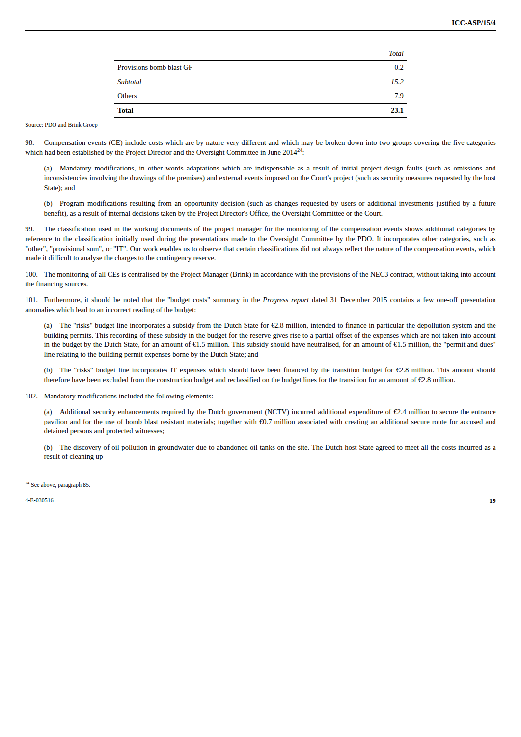ICC-ASP/15/4
| | Total |
| Provisions bomb blast GF | 0.2 |
| Subtotal | 15.2 |
| Others | 7.9 |
| Total | 23.1 |
Source: PDO and Brink Groep
98. Compensation events (CE) include costs which are by nature very different and which may be broken down into two groups covering the five categories which had been established by the Project Director and the Oversight Committee in June 201424:
(a) Mandatory modifications, in other words adaptations which are indispensable as a result of initial project design faults (such as omissions and inconsistencies involving the drawings of the premises) and external events imposed on the Court's project (such as security measures requested by the host State); and
(b) Program modifications resulting from an opportunity decision (such as changes requested by users or additional investments justified by a future benefit), as a result of internal decisions taken by the Project Director's Office, the Oversight Committee or the Court.
99. The classification used in the working documents of the project manager for the monitoring of the compensation events shows additional categories by reference to the classification initially used during the presentations made to the Oversight Committee by the PDO. It incorporates other categories, such as "other", "provisional sum", or "IT". Our work enables us to observe that certain classifications did not always reflect the nature of the compensation events, which made it difficult to analyse the charges to the contingency reserve.
100. The monitoring of all CEs is centralised by the Project Manager (Brink) in accordance with the provisions of the NEC3 contract, without taking into account the financing sources.
101. Furthermore, it should be noted that the "budget costs" summary in the Progress report dated 31 December 2015 contains a few one-off presentation anomalies which lead to an incorrect reading of the budget:
(a) The "risks" budget line incorporates a subsidy from the Dutch State for €2.8 million, intended to finance in particular the depollution system and the building permits. This recording of these subsidy in the budget for the reserve gives rise to a partial offset of the expenses which are not taken into account in the budget by the Dutch State, for an amount of €1.5 million. This subsidy should have neutralised, for an amount of €1.5 million, the "permit and dues" line relating to the building permit expenses borne by the Dutch State; and
(b) The "risks" budget line incorporates IT expenses which should have been financed by the transition budget for €2.8 million. This amount should therefore have been excluded from the construction budget and reclassified on the budget lines for the transition for an amount of €2.8 million.
102. Mandatory modifications included the following elements:
(a) Additional security enhancements required by the Dutch government (NCTV) incurred additional expenditure of €2.4 million to secure the entrance pavilion and for the use of bomb blast resistant materials; together with €0.7 million associated with creating an additional secure route for accused and detained persons and protected witnesses;
(b) The discovery of oil pollution in groundwater due to abandoned oil tanks on the site. The Dutch host State agreed to meet all the costs incurred as a result of cleaning up
24 See above, paragraph 85.
4-E-030516 19